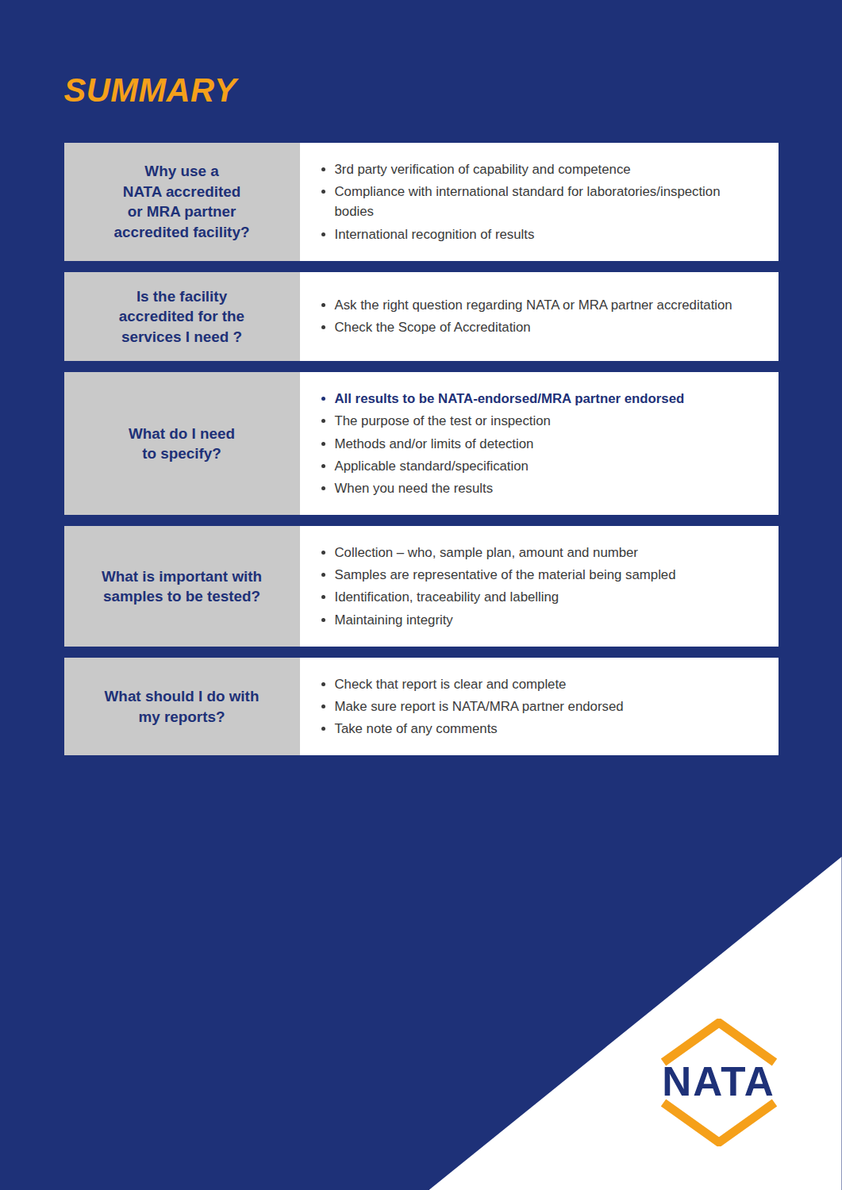Summary
| Why use a NATA accredited or MRA partner accredited facility? | 3rd party verification of capability and competence Compliance with international standard for laboratories/inspection bodies International recognition of results |
| Is the facility accredited for the services I need ? | Ask the right question regarding NATA or MRA partner accreditation Check the Scope of Accreditation |
| What do I need to specify? | All results to be NATA-endorsed/MRA partner endorsed The purpose of the test or inspection Methods and/or limits of detection Applicable standard/specification When you need the results |
| What is important with samples to be tested? | Collection – who, sample plan, amount and number Samples are representative of the material being sampled Identification, traceability and labelling Maintaining integrity |
| What should I do with my reports? | Check that report is clear and complete Make sure report is NATA/MRA partner endorsed Take note of any comments |
NATA